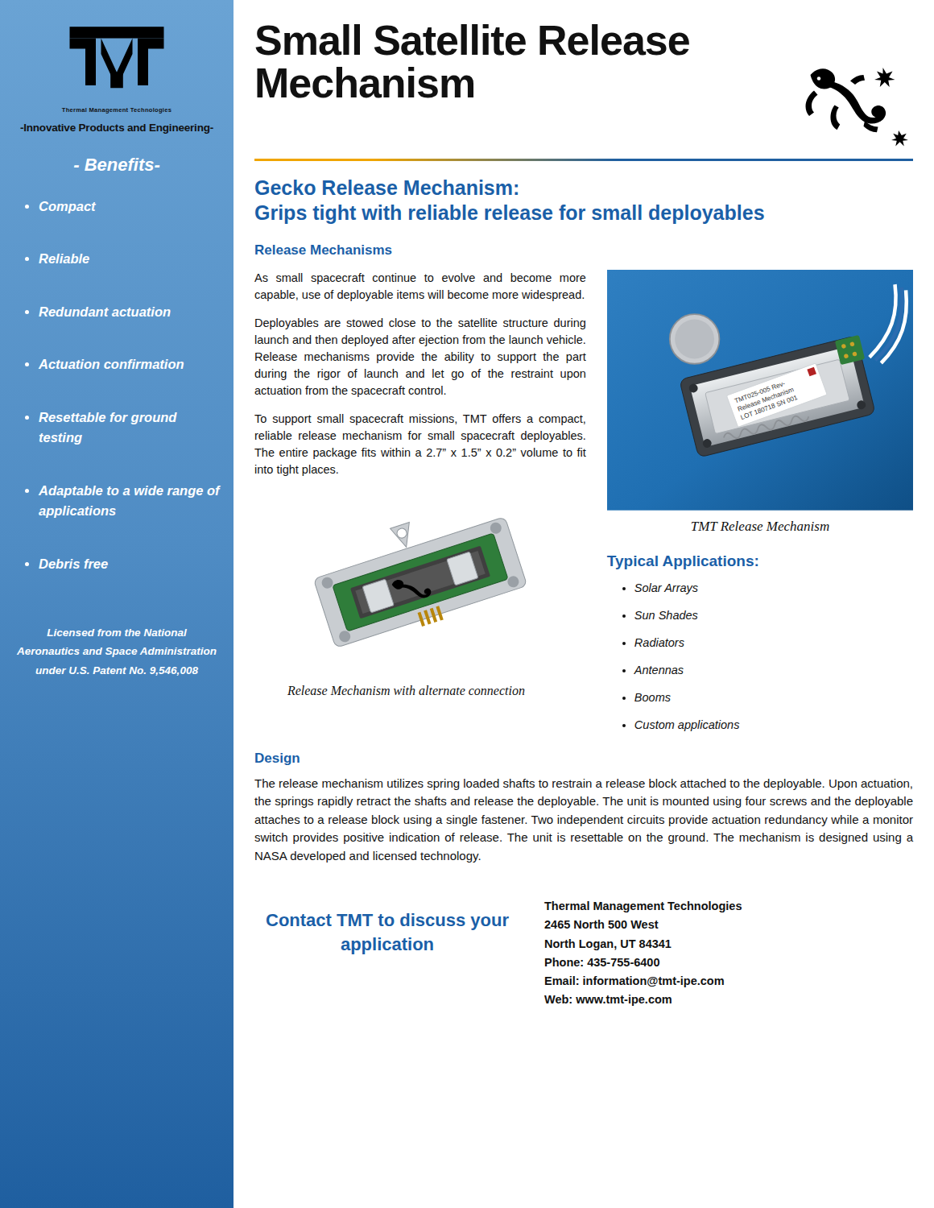Thermal Management Technologies
-Innovative Products and Engineering-
- Benefits-
Compact
Reliable
Redundant actuation
Actuation confirmation
Resettable for ground testing
Adaptable to a wide range of applications
Debris free
Licensed from the National Aeronautics and Space Administration under U.S. Patent No. 9,546,008
Small Satellite Release Mechanism
Gecko Release Mechanism:
Grips tight with reliable release for small deployables
Release Mechanisms
As small spacecraft continue to evolve and become more capable, use of deployable items will become more widespread.
Deployables are stowed close to the satellite structure during launch and then deployed after ejection from the launch vehicle. Release mechanisms provide the ability to support the part during the rigor of launch and let go of the restraint upon actuation from the spacecraft control.
To support small spacecraft missions, TMT offers a compact, reliable release mechanism for small spacecraft deployables. The entire package fits within a 2.7” x 1.5” x 0.2” volume to fit into tight places.
Release Mechanism with alternate connection
TMT025-005 Rev- Release Mechanism LOT 180718 SN 001
TMT Release Mechanism
Typical Applications:
Solar Arrays
Sun Shades
Radiators
Antennas
Booms
Custom applications
Design
The release mechanism utilizes spring loaded shafts to restrain a release block attached to the deployable. Upon actuation, the springs rapidly retract the shafts and release the deployable. The unit is mounted using four screws and the deployable attaches to a release block using a single fastener. Two independent circuits provide actuation redundancy while a monitor switch provides positive indication of release. The unit is resettable on the ground. The mechanism is designed using a NASA developed and licensed technology.
Contact TMT to discuss your application
Thermal Management Technologies
2465 North 500 West
North Logan, UT 84341
Phone: 435-755-6400
Email: information@tmt-ipe.com
Web: www.tmt-ipe.com